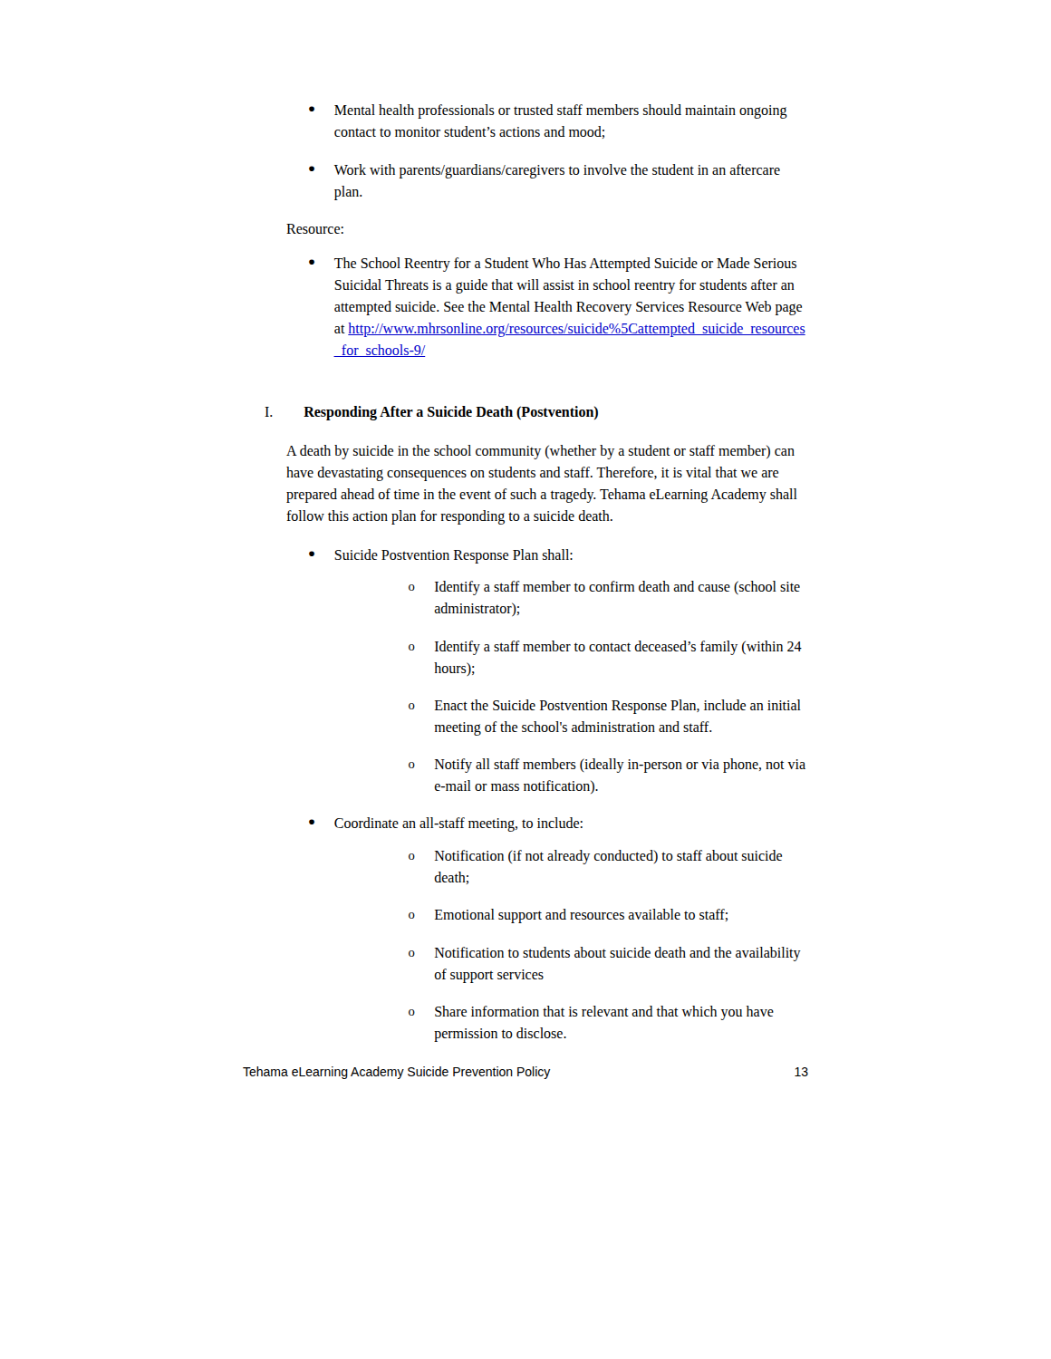Mental health professionals or trusted staff members should maintain ongoing contact to monitor student’s actions and mood;
Work with parents/guardians/caregivers to involve the student in an aftercare plan.
Resource:
The School Reentry for a Student Who Has Attempted Suicide or Made Serious Suicidal Threats is a guide that will assist in school reentry for students after an attempted suicide. See the Mental Health Recovery Services Resource Web page at http://www.mhrsonline.org/resources/suicide%5Cattempted_suicide_resources_for_schools-9/
I. Responding After a Suicide Death (Postvention)
A death by suicide in the school community (whether by a student or staff member) can have devastating consequences on students and staff. Therefore, it is vital that we are prepared ahead of time in the event of such a tragedy. Tehama eLearning Academy shall follow this action plan for responding to a suicide death.
Suicide Postvention Response Plan shall:
Identify a staff member to confirm death and cause (school site administrator);
Identify a staff member to contact deceased’s family (within 24 hours);
Enact the Suicide Postvention Response Plan, include an initial meeting of the school's administration and staff.
Notify all staff members (ideally in-person or via phone, not via e-mail or mass notification).
Coordinate an all-staff meeting, to include:
Notification (if not already conducted) to staff about suicide death;
Emotional support and resources available to staff;
Notification to students about suicide death and the availability of support services
Share information that is relevant and that which you have permission to disclose.
Tehama eLearning Academy Suicide Prevention Policy 13